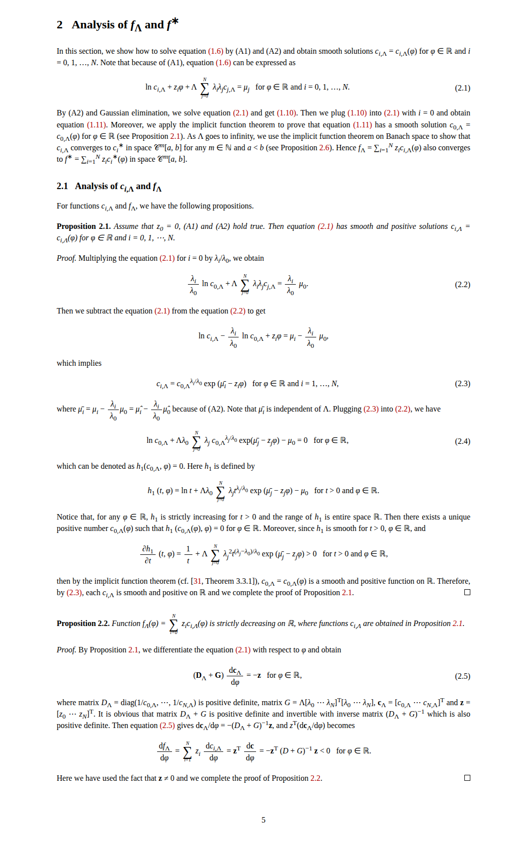2 Analysis of fΛ and f∗
In this section, we show how to solve equation (1.6) by (A1) and (A2) and obtain smooth solutions ci,Λ = ci,Λ(φ) for φ ∈ ℝ and i = 0, 1, …, N. Note that because of (A1), equation (1.6) can be expressed as
ln ci,Λ + ziφ + Λ N∑j=0 λiλjcj,Λ = μj for φ ∈ ℝ and i = 0, 1, …, N.
(2.1)
By (A2) and Gaussian elimination, we solve equation (2.1) and get (1.10). Then we plug (1.10) into (2.1) with i = 0 and obtain equation (1.11). Moreover, we apply the implicit function theorem to prove that equation (1.11) has a smooth solution c0,Λ = c0,Λ(φ) for φ ∈ ℝ (see Proposition 2.1). As Λ goes to infinity, we use the implicit function theorem on Banach space to show that ci,Λ converges to ci∗ in space 𝒞m[a, b] for any m ∈ ℕ and a < b (see Proposition 2.6). Hence fΛ = ∑i=1N zici,Λ(φ) also converges to f∗ = ∑i=1N zici∗(φ) in space 𝒞m[a, b].
2.1 Analysis of ci,Λ and fΛ
For functions ci,Λ and fΛ, we have the following propositions.
Proposition 2.1. Assume that z0 = 0, (A1) and (A2) hold true. Then equation (2.1) has smooth and positive solutions ci,Λ = ci,Λ(φ) for φ ∈ ℝ and i = 0, 1, ⋯, N.
Proof. Multiplying the equation (2.1) for i = 0 by λi/λ0, we obtain
λi λ0 ln c0,Λ + Λ N∑j=0 λiλjcj,Λ = λi λ0 μ0.
(2.2)
Then we subtract the equation (2.1) from the equation (2.2) to get
ln ci,Λ − λi λ0 ln c0,Λ + ziφ = μi − λi λ0 μ0,
which implies
ci,Λ = c0,Λλi/λ0 exp (μ̄i − ziφ) for φ ∈ ℝ and i = 1, …, N,
(2.3)
where μ̄i = μi − λi λ0 μ0 = μ̂i − λi λ0 μ̂0 because of (A2). Note that μ̄i is independent of Λ. Plugging (2.3) into (2.2), we have
ln c0,Λ + Λλ0 N∑j=0 λj c0,Λλj/λ0 exp(μ̄j − zjφ) − μ0 = 0 for φ ∈ ℝ,
(2.4)
which can be denoted as h1(c0,Λ, φ) = 0. Here h1 is defined by
h1 (t, φ) = ln t + Λλ0 N∑j=0 λjtλj/λ0 exp (μ̄j − zjφ) − μ0 for t > 0 and φ ∈ ℝ.
Notice that, for any φ ∈ ℝ, h1 is strictly increasing for t > 0 and the range of h1 is entire space ℝ. Then there exists a unique positive number c0,Λ(φ) such that h1 (c0,Λ(φ), φ) = 0 for φ ∈ ℝ. Moreover, since h1 is smooth for t > 0, φ ∈ ℝ, and
∂h1∂t (t, φ) = 1 t + Λ N∑j=0 λj2t(λj−λ0)/λ0 exp (μ̄j − zjφ) > 0 for t > 0 and φ ∈ ℝ,
then by the implicit function theorem (cf. [31, Theorem 3.3.1]), c0,Λ = c0,Λ(φ) is a smooth and positive function on ℝ. Therefore, by (2.3), each ci,Λ is smooth and positive on ℝ and we complete the proof of Proposition 2.1.
Proposition 2.2. Function fΛ(φ) = N∑i=0 zici,Λ(φ) is strictly decreasing on ℝ, where functions ci,Λ are obtained in Proposition 2.1.
Proof. By Proposition 2.1, we differentiate the equation (2.1) with respect to φ and obtain
(DΛ + G) dcΛ dφ = −z for φ ∈ ℝ,
(2.5)
where matrix DΛ = diag(1/c0,Λ, ⋯, 1/cN,Λ) is positive definite, matrix G = Λ[λ0 ⋯ λN]T[λ0 ⋯ λN], cΛ = [c0,Λ ⋯ cN,Λ]T and z = [z0 ⋯ zN]T. It is obvious that matrix DΛ + G is positive definite and invertible with inverse matrix (DΛ + G)−1 which is also positive definite. Then equation (2.5) gives dcΛ/dφ = −(DΛ + G)−1z, and zT(dcΛ/dφ) becomes
dfΛ dφ = N∑i=1 zi dci,Λ dφ = zT dc dφ = −zT (D + G)−1 z < 0 for φ ∈ ℝ.
Here we have used the fact that z ≠ 0 and we complete the proof of Proposition 2.2.
5